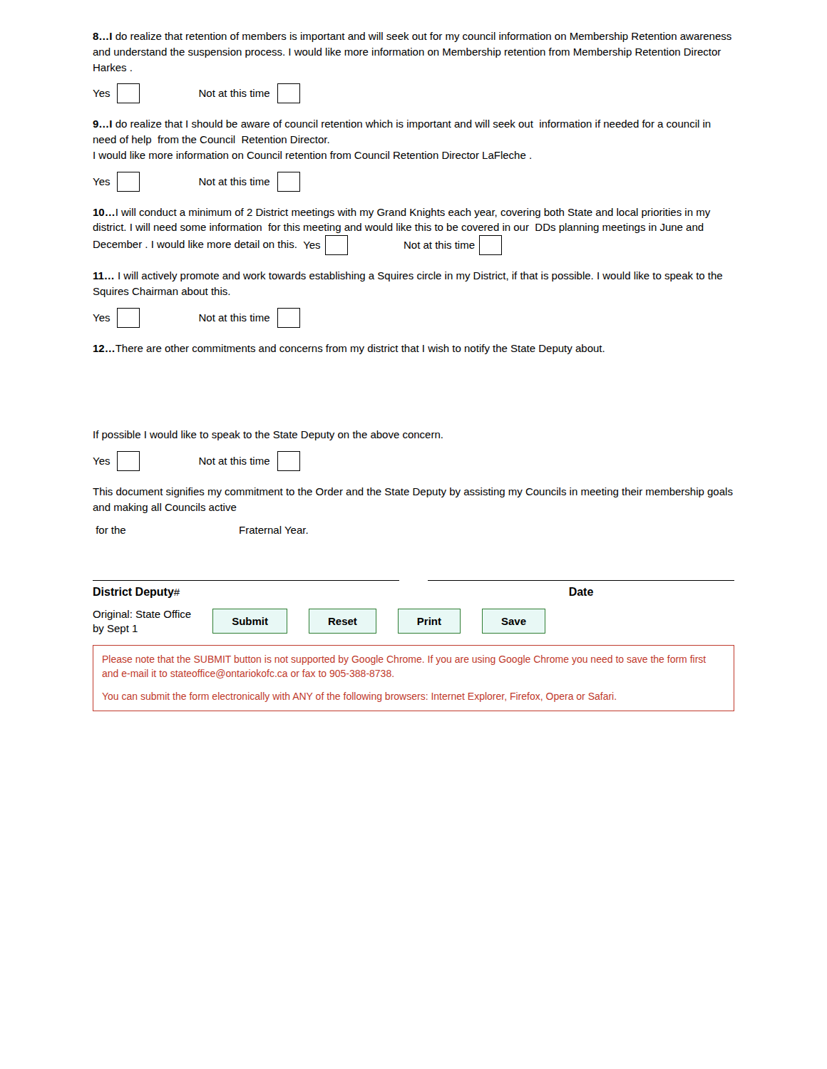8…I do realize that retention of members is important and will seek out for my council information on Membership Retention awareness and understand the suspension process. I would like more information on Membership retention from Membership Retention Director Harkes .
Yes Not at this time
9…I do realize that I should be aware of council retention which is important and will seek out information if needed for a council in need of help from the Council Retention Director.
I would like more information on Council retention from Council Retention Director LaFleche .
Yes Not at this time
10…I will conduct a minimum of 2 District meetings with my Grand Knights each year, covering both State and local priorities in my district. I will need some information for this meeting and would like this to be covered in our DDs planning meetings in June and December . I would like more detail on this. Yes Not at this time
11… I will actively promote and work towards establishing a Squires circle in my District, if that is possible. I would like to speak to the Squires Chairman about this.
Yes Not at this time
12…There are other commitments and concerns from my district that I wish to notify the State Deputy about.
If possible I would like to speak to the State Deputy on the above concern.
Yes Not at this time
This document signifies my commitment to the Order and the State Deputy by assisting my Councils in meeting their membership goals and making all Councils active
for the Fraternal Year.
District Deputy#
Date
Original: State Office
by Sept 1
Submit Reset Print Save
Please note that the SUBMIT button is not supported by Google Chrome. If you are using Google Chrome you need to save the form first and e-mail it to stateoffice@ontariokofc.ca or fax to 905-388-8738.
You can submit the form electronically with ANY of the following browsers: Internet Explorer, Firefox, Opera or Safari.